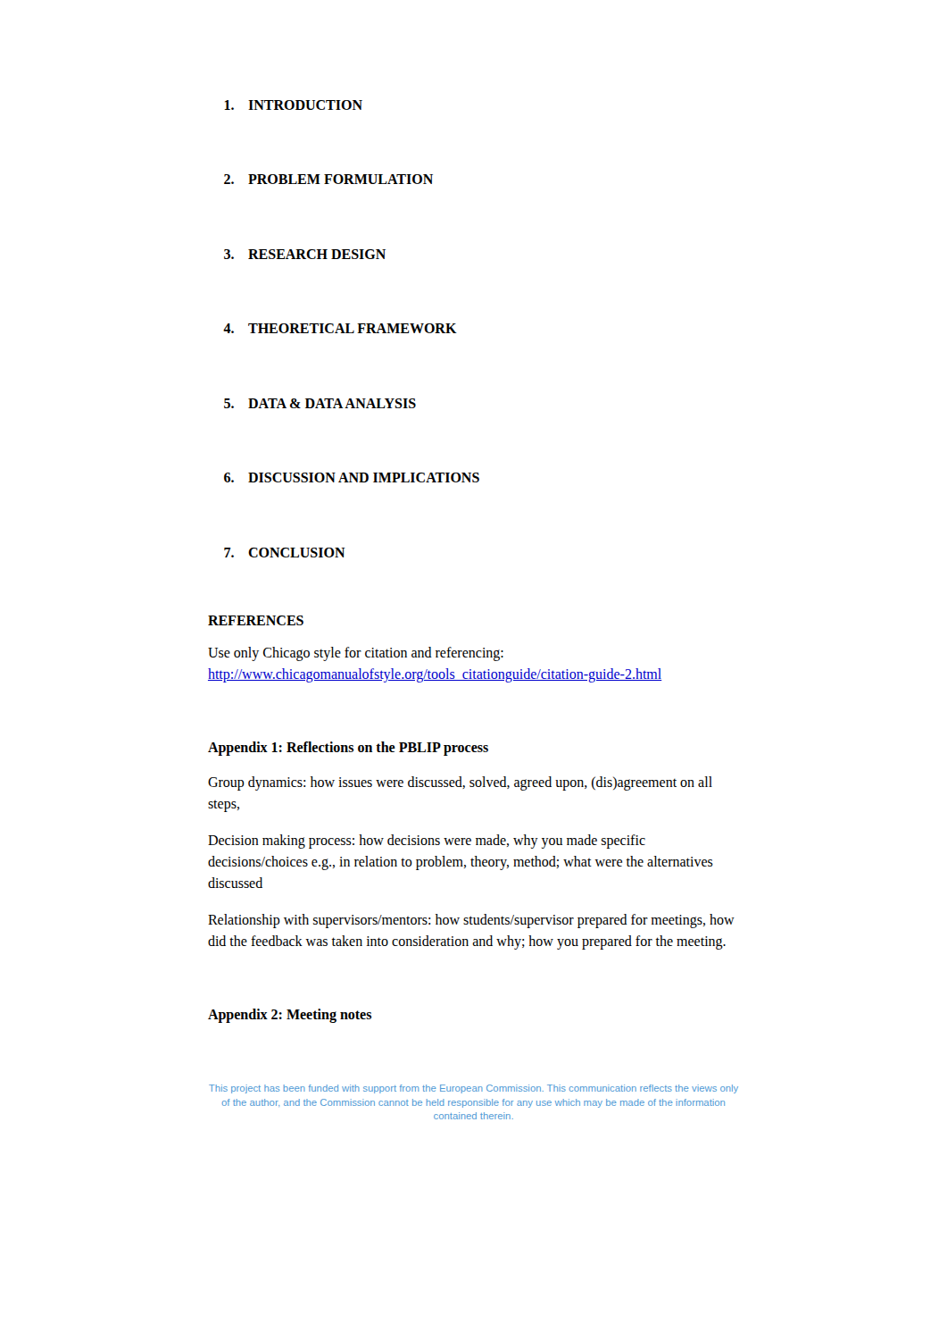Introduction
Problem Formulation
Research Design
Theoretical Framework
Data & Data Analysis
Discussion and Implications
Conclusion
References
Use only Chicago style for citation and referencing:
http://www.chicagomanualofstyle.org/tools_citationguide/citation-guide-2.html
Appendix 1: Reflections on the PBLIP process
Group dynamics: how issues were discussed, solved, agreed upon, (dis)agreement on all steps,
Decision making process: how decisions were made, why you made specific decisions/choices e.g., in relation to problem, theory, method; what were the alternatives discussed
Relationship with supervisors/mentors: how students/supervisor prepared for meetings, how did the feedback was taken into consideration and why; how you prepared for the meeting.
Appendix 2: Meeting notes
This project has been funded with support from the European Commission. This communication reflects the views only of the author, and the Commission cannot be held responsible for any use which may be made of the information contained therein.